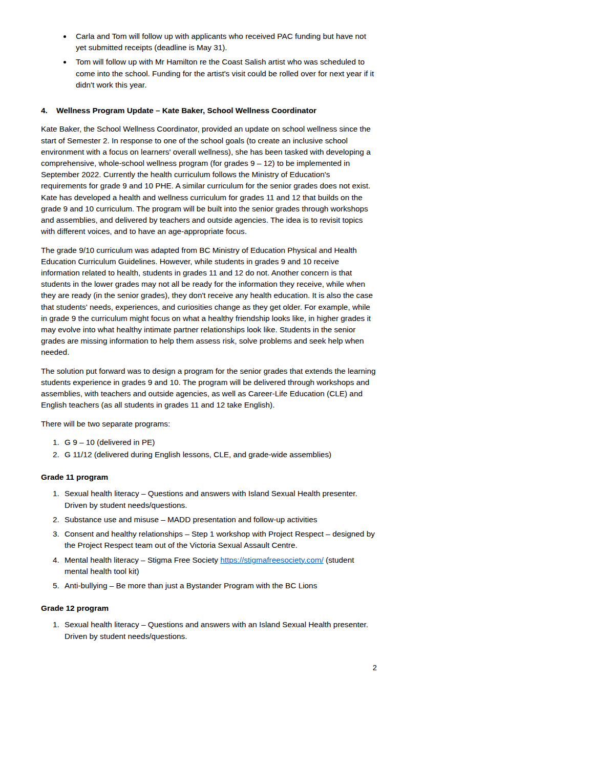Carla and Tom will follow up with applicants who received PAC funding but have not yet submitted receipts (deadline is May 31).
Tom will follow up with Mr Hamilton re the Coast Salish artist who was scheduled to come into the school. Funding for the artist's visit could be rolled over for next year if it didn't work this year.
4. Wellness Program Update – Kate Baker, School Wellness Coordinator
Kate Baker, the School Wellness Coordinator, provided an update on school wellness since the start of Semester 2. In response to one of the school goals (to create an inclusive school environment with a focus on learners' overall wellness), she has been tasked with developing a comprehensive, whole-school wellness program (for grades 9 – 12) to be implemented in September 2022. Currently the health curriculum follows the Ministry of Education's requirements for grade 9 and 10 PHE. A similar curriculum for the senior grades does not exist. Kate has developed a health and wellness curriculum for grades 11 and 12 that builds on the grade 9 and 10 curriculum. The program will be built into the senior grades through workshops and assemblies, and delivered by teachers and outside agencies. The idea is to revisit topics with different voices, and to have an age-appropriate focus.
The grade 9/10 curriculum was adapted from BC Ministry of Education Physical and Health Education Curriculum Guidelines. However, while students in grades 9 and 10 receive information related to health, students in grades 11 and 12 do not. Another concern is that students in the lower grades may not all be ready for the information they receive, while when they are ready (in the senior grades), they don't receive any health education. It is also the case that students' needs, experiences, and curiosities change as they get older. For example, while in grade 9 the curriculum might focus on what a healthy friendship looks like, in higher grades it may evolve into what healthy intimate partner relationships look like. Students in the senior grades are missing information to help them assess risk, solve problems and seek help when needed.
The solution put forward was to design a program for the senior grades that extends the learning students experience in grades 9 and 10. The program will be delivered through workshops and assemblies, with teachers and outside agencies, as well as Career-Life Education (CLE) and English teachers (as all students in grades 11 and 12 take English).
There will be two separate programs:
G 9 – 10 (delivered in PE)
G 11/12 (delivered during English lessons, CLE, and grade-wide assemblies)
Grade 11 program
Sexual health literacy – Questions and answers with Island Sexual Health presenter. Driven by student needs/questions.
Substance use and misuse – MADD presentation and follow-up activities
Consent and healthy relationships – Step 1 workshop with Project Respect – designed by the Project Respect team out of the Victoria Sexual Assault Centre.
Mental health literacy – Stigma Free Society https://stigmafreesociety.com/ (student mental health tool kit)
Anti-bullying – Be more than just a Bystander Program with the BC Lions
Grade 12 program
Sexual health literacy – Questions and answers with an Island Sexual Health presenter. Driven by student needs/questions.
2